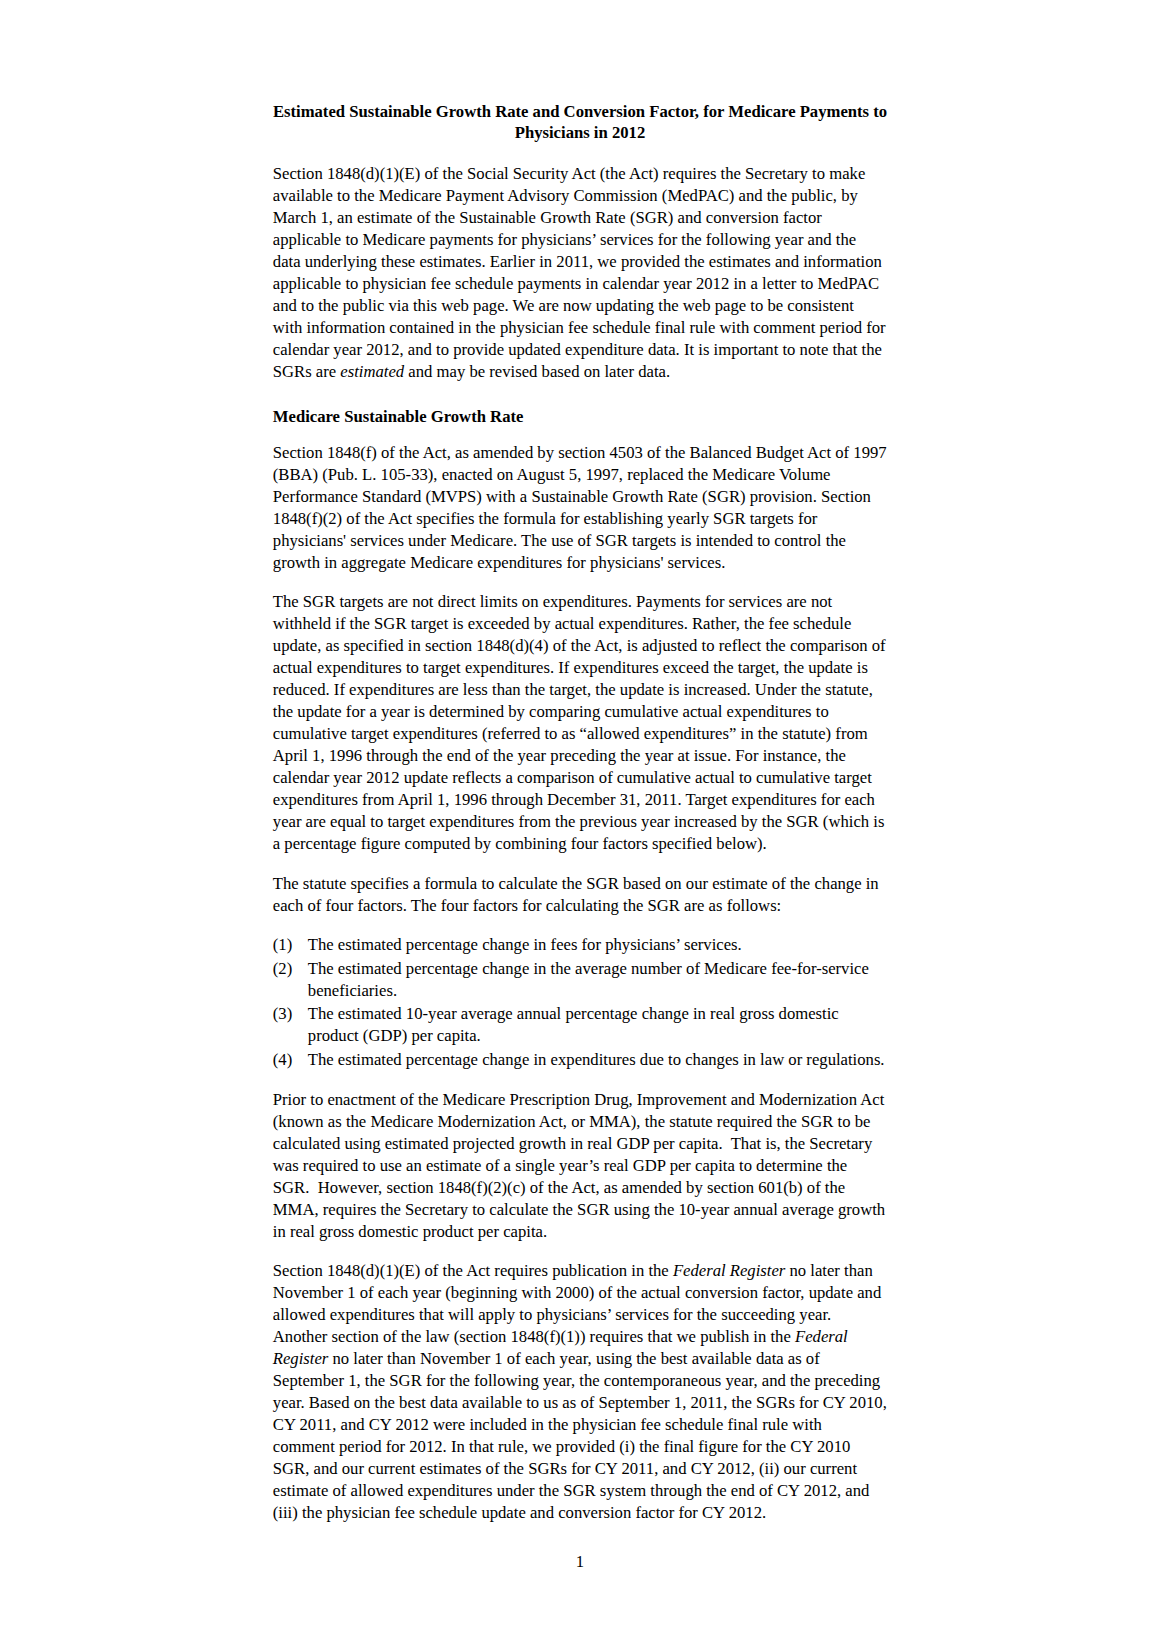Estimated Sustainable Growth Rate and Conversion Factor, for Medicare Payments to Physicians in 2012
Section 1848(d)(1)(E) of the Social Security Act (the Act) requires the Secretary to make available to the Medicare Payment Advisory Commission (MedPAC) and the public, by March 1, an estimate of the Sustainable Growth Rate (SGR) and conversion factor applicable to Medicare payments for physicians’ services for the following year and the data underlying these estimates. Earlier in 2011, we provided the estimates and information applicable to physician fee schedule payments in calendar year 2012 in a letter to MedPAC and to the public via this web page. We are now updating the web page to be consistent with information contained in the physician fee schedule final rule with comment period for calendar year 2012, and to provide updated expenditure data. It is important to note that the SGRs are estimated and may be revised based on later data.
Medicare Sustainable Growth Rate
Section 1848(f) of the Act, as amended by section 4503 of the Balanced Budget Act of 1997 (BBA) (Pub. L. 105-33), enacted on August 5, 1997, replaced the Medicare Volume Performance Standard (MVPS) with a Sustainable Growth Rate (SGR) provision. Section 1848(f)(2) of the Act specifies the formula for establishing yearly SGR targets for physicians' services under Medicare. The use of SGR targets is intended to control the growth in aggregate Medicare expenditures for physicians' services.
The SGR targets are not direct limits on expenditures. Payments for services are not withheld if the SGR target is exceeded by actual expenditures. Rather, the fee schedule update, as specified in section 1848(d)(4) of the Act, is adjusted to reflect the comparison of actual expenditures to target expenditures. If expenditures exceed the target, the update is reduced. If expenditures are less than the target, the update is increased. Under the statute, the update for a year is determined by comparing cumulative actual expenditures to cumulative target expenditures (referred to as “allowed expenditures” in the statute) from April 1, 1996 through the end of the year preceding the year at issue. For instance, the calendar year 2012 update reflects a comparison of cumulative actual to cumulative target expenditures from April 1, 1996 through December 31, 2011. Target expenditures for each year are equal to target expenditures from the previous year increased by the SGR (which is a percentage figure computed by combining four factors specified below).
The statute specifies a formula to calculate the SGR based on our estimate of the change in each of four factors. The four factors for calculating the SGR are as follows:
(1) The estimated percentage change in fees for physicians’ services.
(2) The estimated percentage change in the average number of Medicare fee-for-service beneficiaries.
(3) The estimated 10-year average annual percentage change in real gross domestic product (GDP) per capita.
(4) The estimated percentage change in expenditures due to changes in law or regulations.
Prior to enactment of the Medicare Prescription Drug, Improvement and Modernization Act (known as the Medicare Modernization Act, or MMA), the statute required the SGR to be calculated using estimated projected growth in real GDP per capita. That is, the Secretary was required to use an estimate of a single year’s real GDP per capita to determine the SGR. However, section 1848(f)(2)(c) of the Act, as amended by section 601(b) of the MMA, requires the Secretary to calculate the SGR using the 10-year annual average growth in real gross domestic product per capita.
Section 1848(d)(1)(E) of the Act requires publication in the Federal Register no later than November 1 of each year (beginning with 2000) of the actual conversion factor, update and allowed expenditures that will apply to physicians’ services for the succeeding year. Another section of the law (section 1848(f)(1)) requires that we publish in the Federal Register no later than November 1 of each year, using the best available data as of September 1, the SGR for the following year, the contemporaneous year, and the preceding year. Based on the best data available to us as of September 1, 2011, the SGRs for CY 2010, CY 2011, and CY 2012 were included in the physician fee schedule final rule with comment period for 2012. In that rule, we provided (i) the final figure for the CY 2010 SGR, and our current estimates of the SGRs for CY 2011, and CY 2012, (ii) our current estimate of allowed expenditures under the SGR system through the end of CY 2012, and (iii) the physician fee schedule update and conversion factor for CY 2012.
1